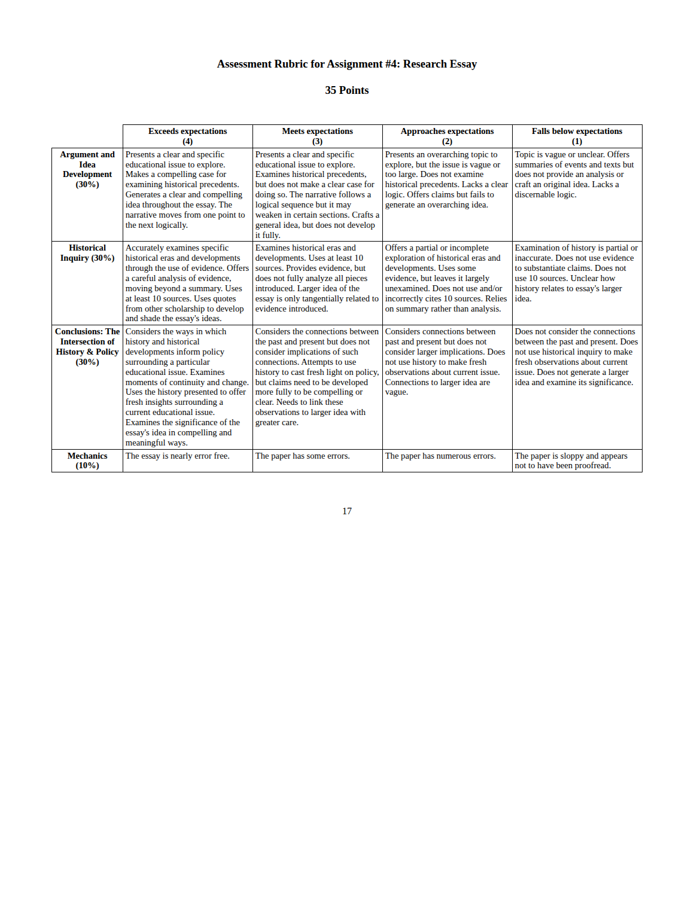Assessment Rubric for Assignment #4: Research Essay
35 Points
| | Exceeds expectations (4) | Meets expectations (3) | Approaches expectations (2) | Falls below expectations (1) |
| --- | --- | --- | --- | --- |
| Argument and Idea Development (30%) | Presents a clear and specific educational issue to explore. Makes a compelling case for examining historical precedents. Generates a clear and compelling idea throughout the essay. The narrative moves from one point to the next logically. | Presents a clear and specific educational issue to explore. Examines historical precedents, but does not make a clear case for doing so. The narrative follows a logical sequence but it may weaken in certain sections. Crafts a general idea, but does not develop it fully. | Presents an overarching topic to explore, but the issue is vague or too large. Does not examine historical precedents. Lacks a clear logic. Offers claims but fails to generate an overarching idea. | Topic is vague or unclear. Offers summaries of events and texts but does not provide an analysis or craft an original idea. Lacks a discernable logic. |
| Historical Inquiry (30%) | Accurately examines specific historical eras and developments through the use of evidence. Offers a careful analysis of evidence, moving beyond a summary. Uses at least 10 sources. Uses quotes from other scholarship to develop and shade the essay's ideas. | Examines historical eras and developments. Uses at least 10 sources. Provides evidence, but does not fully analyze all pieces introduced. Larger idea of the essay is only tangentially related to evidence introduced. | Offers a partial or incomplete exploration of historical eras and developments. Uses some evidence, but leaves it largely unexamined. Does not use and/or incorrectly cites 10 sources. Relies on summary rather than analysis. | Examination of history is partial or inaccurate. Does not use evidence to substantiate claims. Does not use 10 sources. Unclear how history relates to essay's larger idea. |
| Conclusions: The Intersection of History & Policy (30%) | Considers the ways in which history and historical developments inform policy surrounding a particular educational issue. Examines moments of continuity and change. Uses the history presented to offer fresh insights surrounding a current educational issue. Examines the significance of the essay's idea in compelling and meaningful ways. | Considers the connections between the past and present but does not consider implications of such connections. Attempts to use history to cast fresh light on policy, but claims need to be developed more fully to be compelling or clear. Needs to link these observations to larger idea with greater care. | Considers connections between past and present but does not consider larger implications. Does not use history to make fresh observations about current issue. Connections to larger idea are vague. | Does not consider the connections between the past and present. Does not use historical inquiry to make fresh observations about current issue. Does not generate a larger idea and examine its significance. |
| Mechanics (10%) | The essay is nearly error free. | The paper has some errors. | The paper has numerous errors. | The paper is sloppy and appears not to have been proofread. |
17